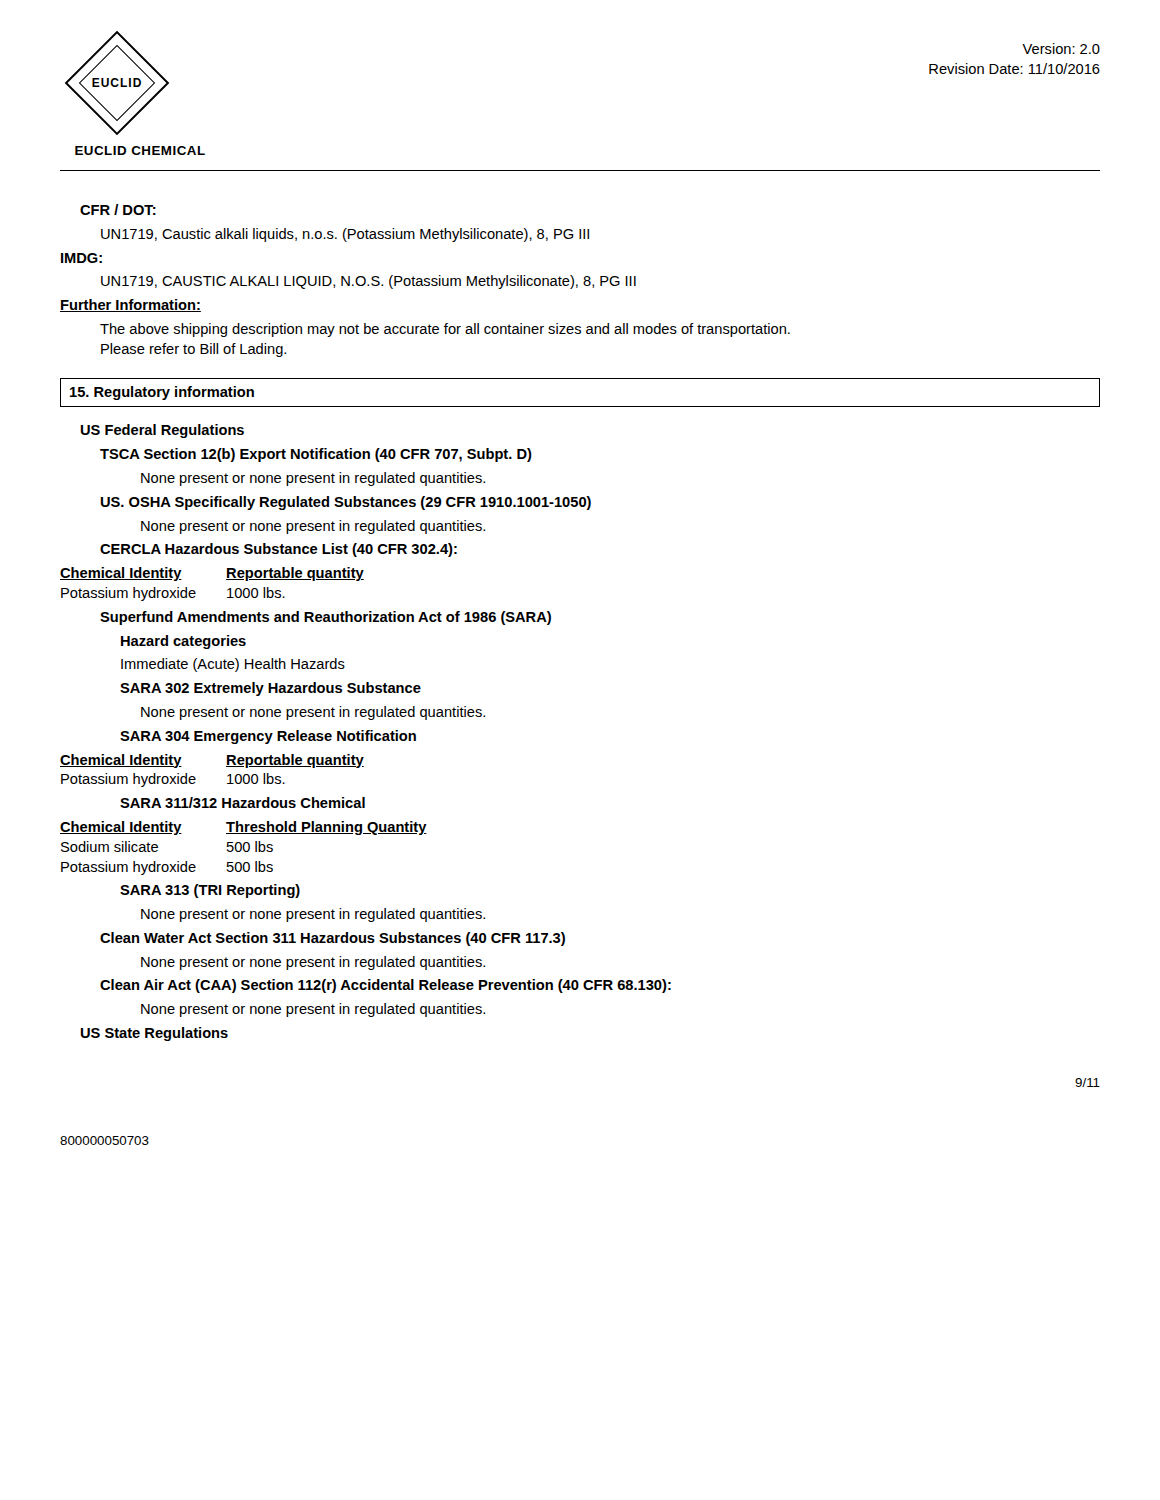EUCLID
EUCLID CHEMICAL
Version: 2.0
Revision Date: 11/10/2016
CFR / DOT:
UN1719, Caustic alkali liquids, n.o.s. (Potassium Methylsiliconate), 8, PG III
IMDG:
UN1719, CAUSTIC ALKALI LIQUID, N.O.S. (Potassium Methylsiliconate), 8, PG III
Further Information:
The above shipping description may not be accurate for all container sizes and all modes of transportation.
Please refer to Bill of Lading.
15. Regulatory information
US Federal Regulations
TSCA Section 12(b) Export Notification (40 CFR 707, Subpt. D)
None present or none present in regulated quantities.
US. OSHA Specifically Regulated Substances (29 CFR 1910.1001-1050)
None present or none present in regulated quantities.
CERCLA Hazardous Substance List (40 CFR 302.4):
| Chemical Identity | Reportable quantity |
| --- | --- |
| Potassium hydroxide | 1000 lbs. |
Superfund Amendments and Reauthorization Act of 1986 (SARA)
Hazard categories
Immediate (Acute) Health Hazards
SARA 302 Extremely Hazardous Substance
None present or none present in regulated quantities.
SARA 304 Emergency Release Notification
| Chemical Identity | Reportable quantity |
| --- | --- |
| Potassium hydroxide | 1000 lbs. |
SARA 311/312 Hazardous Chemical
| Chemical Identity | Threshold Planning Quantity |
| --- | --- |
| Sodium silicate | 500 lbs |
| Potassium hydroxide | 500 lbs |
SARA 313 (TRI Reporting)
None present or none present in regulated quantities.
Clean Water Act Section 311 Hazardous Substances (40 CFR 117.3)
None present or none present in regulated quantities.
Clean Air Act (CAA) Section 112(r) Accidental Release Prevention (40 CFR 68.130):
None present or none present in regulated quantities.
US State Regulations
9/11
800000050703